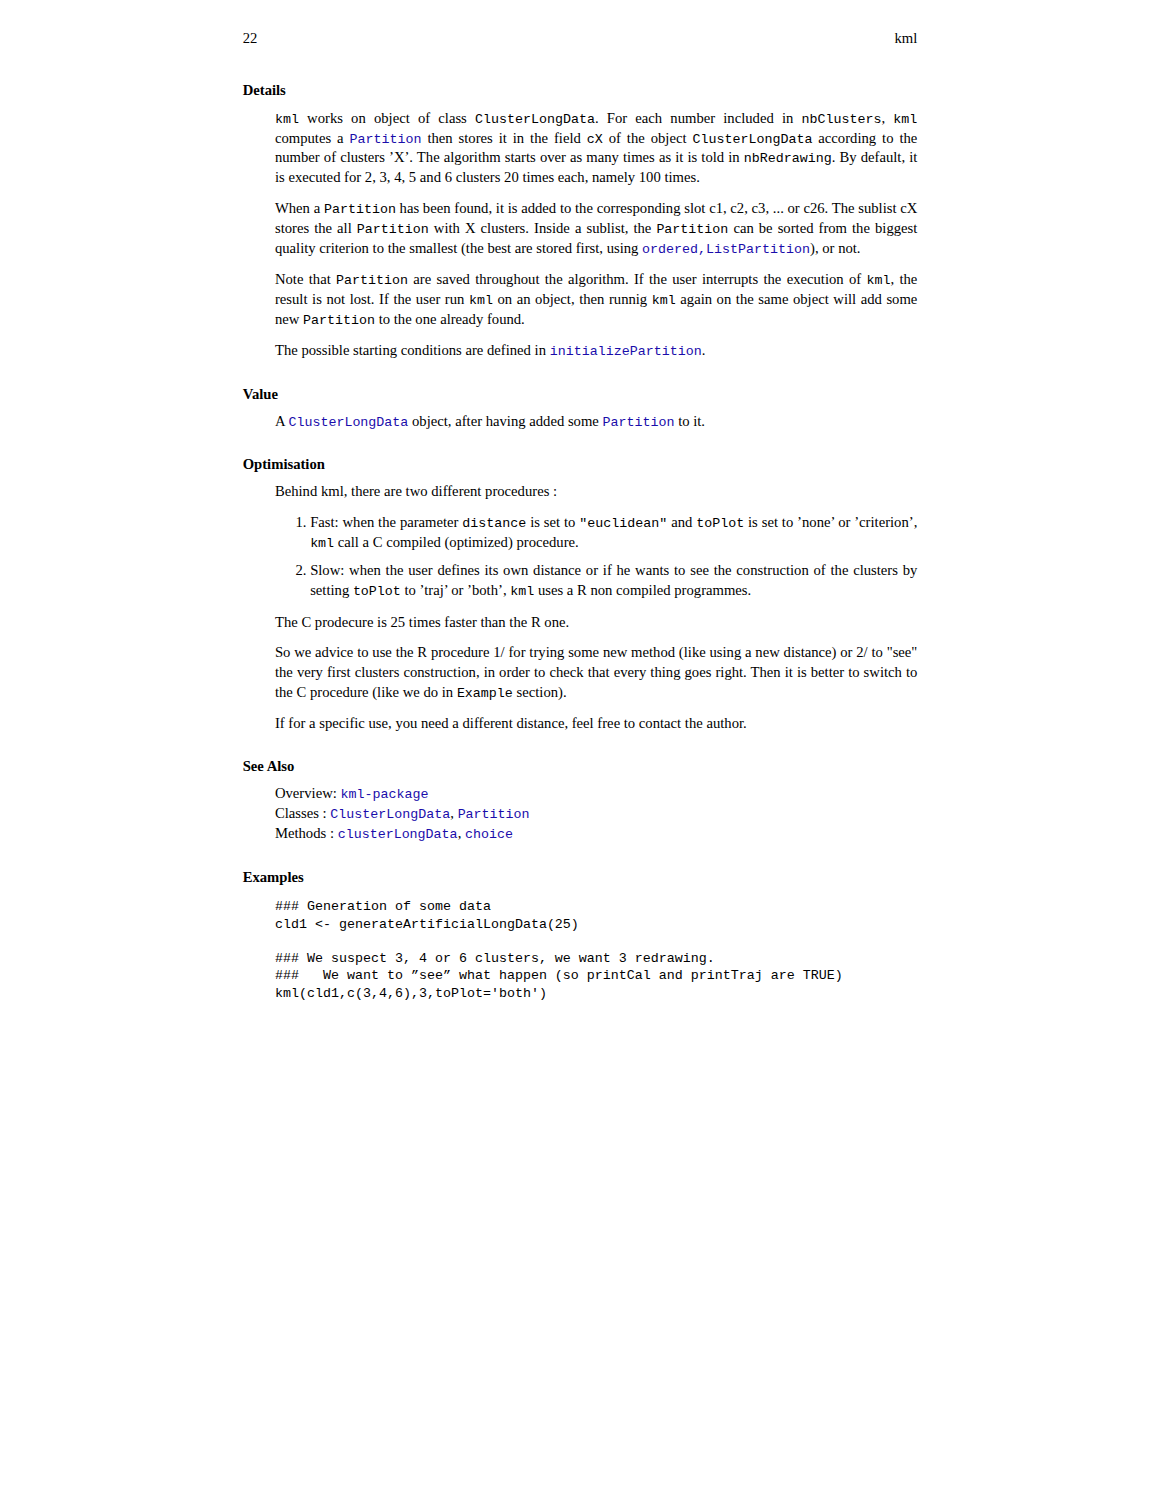22 kml
Details
kml works on object of class ClusterLongData. For each number included in nbClusters, kml computes a Partition then stores it in the field cX of the object ClusterLongData according to the number of clusters ’X’. The algorithm starts over as many times as it is told in nbRedrawing. By default, it is executed for 2, 3, 4, 5 and 6 clusters 20 times each, namely 100 times.
When a Partition has been found, it is added to the corresponding slot c1, c2, c3, ... or c26. The sublist cX stores the all Partition with X clusters. Inside a sublist, the Partition can be sorted from the biggest quality criterion to the smallest (the best are stored first, using ordered,ListPartition), or not.
Note that Partition are saved throughout the algorithm. If the user interrupts the execution of kml, the result is not lost. If the user run kml on an object, then runnig kml again on the same object will add some new Partition to the one already found.
The possible starting conditions are defined in initializePartition.
Value
A ClusterLongData object, after having added some Partition to it.
Optimisation
Behind kml, there are two different procedures :
Fast: when the parameter distance is set to "euclidean" and toPlot is set to ’none’ or ’criterion’, kml call a C compiled (optimized) procedure.
Slow: when the user defines its own distance or if he wants to see the construction of the clusters by setting toPlot to ’traj’ or ’both’, kml uses a R non compiled programmes.
The C prodecure is 25 times faster than the R one.
So we advice to use the R procedure 1/ for trying some new method (like using a new distance) or 2/ to "see" the very first clusters construction, in order to check that every thing goes right. Then it is better to switch to the C procedure (like we do in Example section).
If for a specific use, you need a different distance, feel free to contact the author.
See Also
Overview: kml-package
Classes : ClusterLongData, Partition
Methods : clusterLongData, choice
Examples
### Generation of some data
cld1 <- generateArtificialLongData(25)

### We suspect 3, 4 or 6 clusters, we want 3 redrawing.
###   We want to ”see” what happen (so printCal and printTraj are TRUE)
kml(cld1,c(3,4,6),3,toPlot='both')